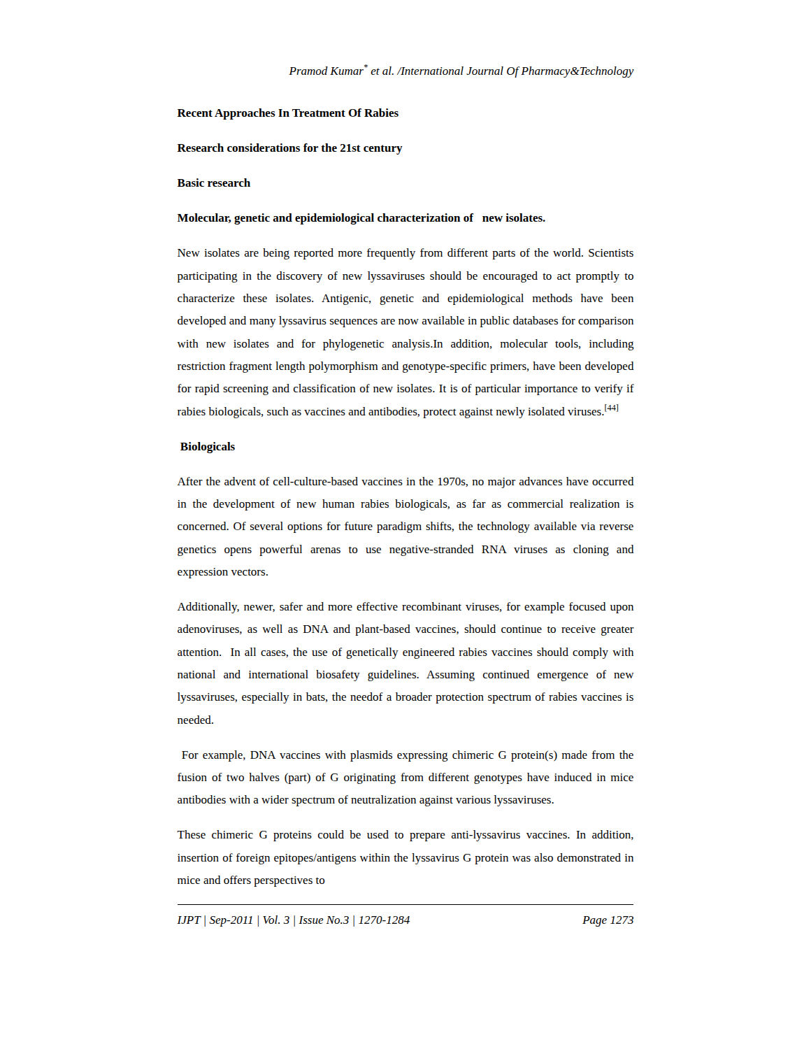Pramod Kumar* et al. /International Journal Of Pharmacy&Technology
Recent Approaches In Treatment Of Rabies
Research considerations for the 21st century
Basic research
Molecular, genetic and epidemiological characterization of new isolates.
New isolates are being reported more frequently from different parts of the world. Scientists participating in the discovery of new lyssaviruses should be encouraged to act promptly to characterize these isolates. Antigenic, genetic and epidemiological methods have been developed and many lyssavirus sequences are now available in public databases for comparison with new isolates and for phylogenetic analysis.In addition, molecular tools, including restriction fragment length polymorphism and genotype-specific primers, have been developed for rapid screening and classification of new isolates. It is of particular importance to verify if rabies biologicals, such as vaccines and antibodies, protect against newly isolated viruses.[44]
Biologicals
After the advent of cell-culture-based vaccines in the 1970s, no major advances have occurred in the development of new human rabies biologicals, as far as commercial realization is concerned. Of several options for future paradigm shifts, the technology available via reverse genetics opens powerful arenas to use negative-stranded RNA viruses as cloning and expression vectors.
Additionally, newer, safer and more effective recombinant viruses, for example focused upon adenoviruses, as well as DNA and plant-based vaccines, should continue to receive greater attention. In all cases, the use of genetically engineered rabies vaccines should comply with national and international biosafety guidelines. Assuming continued emergence of new lyssaviruses, especially in bats, the needof a broader protection spectrum of rabies vaccines is needed.
For example, DNA vaccines with plasmids expressing chimeric G protein(s) made from the fusion of two halves (part) of G originating from different genotypes have induced in mice antibodies with a wider spectrum of neutralization against various lyssaviruses.
These chimeric G proteins could be used to prepare anti-lyssavirus vaccines. In addition, insertion of foreign epitopes/antigens within the lyssavirus G protein was also demonstrated in mice and offers perspectives to
IJPT | Sep-2011 | Vol. 3 | Issue No.3 | 1270-1284 Page 1273